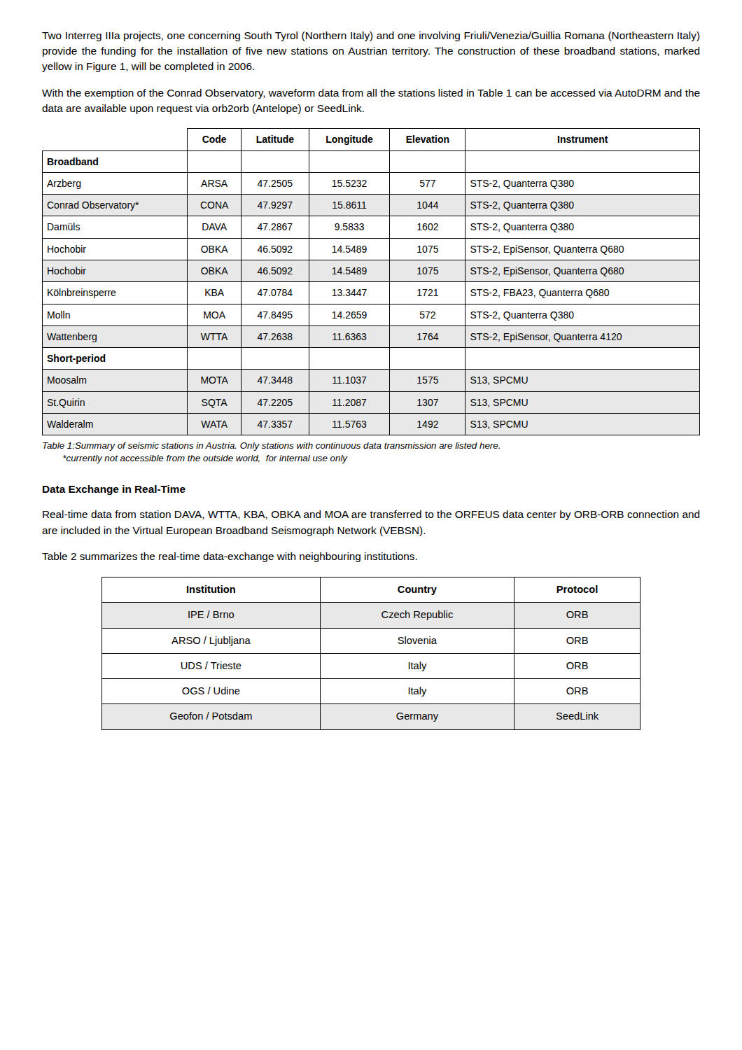Two Interreg IIIa projects, one concerning South Tyrol (Northern Italy) and one involving Friuli/Venezia/Guillia Romana (Northeastern Italy) provide the funding for the installation of five new stations on Austrian territory. The construction of these broadband stations, marked yellow in Figure 1, will be completed in 2006.
With the exemption of the Conrad Observatory, waveform data from all the stations listed in Table 1 can be accessed via AutoDRM and the data are available upon request via orb2orb (Antelope) or SeedLink.
| | Code | Latitude | Longitude | Elevation | Instrument |
| --- | --- | --- | --- | --- | --- |
| Broadband | | | | | |
| Arzberg | ARSA | 47.2505 | 15.5232 | 577 | STS-2, Quanterra Q380 |
| Conrad Observatory* | CONA | 47.9297 | 15.8611 | 1044 | STS-2, Quanterra Q380 |
| Damüls | DAVA | 47.2867 | 9.5833 | 1602 | STS-2, Quanterra Q380 |
| Hochobir | OBKA | 46.5092 | 14.5489 | 1075 | STS-2, EpiSensor, Quanterra Q680 |
| Hochobir | OBKA | 46.5092 | 14.5489 | 1075 | STS-2, EpiSensor, Quanterra Q680 |
| Kölnbreinsperre | KBA | 47.0784 | 13.3447 | 1721 | STS-2, FBA23, Quanterra Q680 |
| Molln | MOA | 47.8495 | 14.2659 | 572 | STS-2, Quanterra Q380 |
| Wattenberg | WTTA | 47.2638 | 11.6363 | 1764 | STS-2, EpiSensor, Quanterra 4120 |
| Short-period | | | | | |
| Moosalm | MOTA | 47.3448 | 11.1037 | 1575 | S13, SPCMU |
| St.Quirin | SQTA | 47.2205 | 11.2087 | 1307 | S13, SPCMU |
| Walderalm | WATA | 47.3357 | 11.5763 | 1492 | S13, SPCMU |
Table 1:Summary of seismic stations in Austria. Only stations with continuous data transmission are listed here. *currently not accessible from the outside world, for internal use only
Data Exchange in Real-Time
Real-time data from station DAVA, WTTA, KBA, OBKA and MOA are transferred to the ORFEUS data center by ORB-ORB connection and are included in the Virtual European Broadband Seismograph Network (VEBSN).
Table 2 summarizes the real-time data-exchange with neighbouring institutions.
| Institution | Country | Protocol |
| --- | --- | --- |
| IPE / Brno | Czech Republic | ORB |
| ARSO / Ljubljana | Slovenia | ORB |
| UDS / Trieste | Italy | ORB |
| OGS / Udine | Italy | ORB |
| Geofon / Potsdam | Germany | SeedLink |